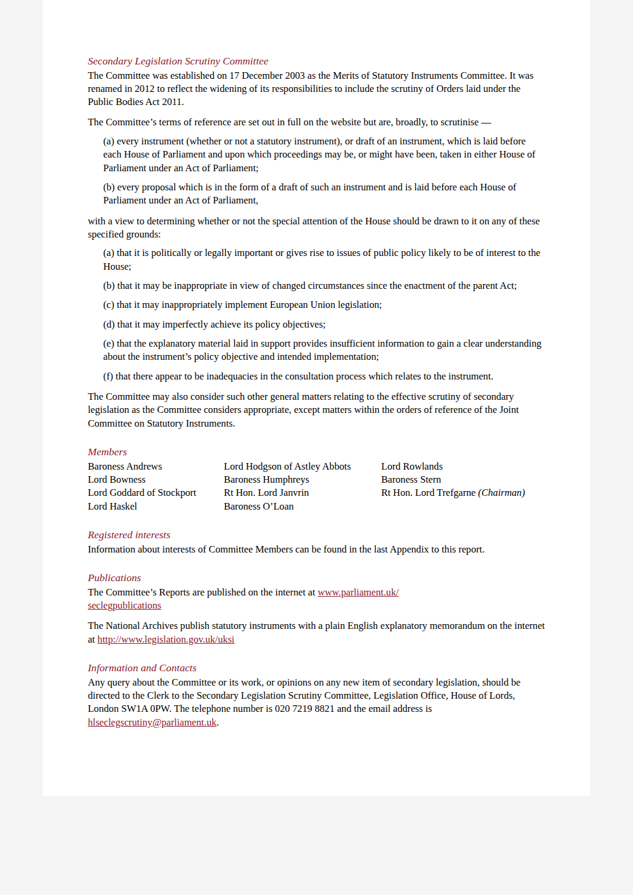Secondary Legislation Scrutiny Committee
The Committee was established on 17 December 2003 as the Merits of Statutory Instruments Committee. It was renamed in 2012 to reflect the widening of its responsibilities to include the scrutiny of Orders laid under the Public Bodies Act 2011.
The Committee’s terms of reference are set out in full on the website but are, broadly, to scrutinise —
(a) every instrument (whether or not a statutory instrument), or draft of an instrument, which is laid before each House of Parliament and upon which proceedings may be, or might have been, taken in either House of Parliament under an Act of Parliament;
(b) every proposal which is in the form of a draft of such an instrument and is laid before each House of Parliament under an Act of Parliament,
with a view to determining whether or not the special attention of the House should be drawn to it on any of these specified grounds:
(a) that it is politically or legally important or gives rise to issues of public policy likely to be of interest to the House;
(b) that it may be inappropriate in view of changed circumstances since the enactment of the parent Act;
(c) that it may inappropriately implement European Union legislation;
(d) that it may imperfectly achieve its policy objectives;
(e) that the explanatory material laid in support provides insufficient information to gain a clear understanding about the instrument’s policy objective and intended implementation;
(f) that there appear to be inadequacies in the consultation process which relates to the instrument.
The Committee may also consider such other general matters relating to the effective scrutiny of secondary legislation as the Committee considers appropriate, except matters within the orders of reference of the Joint Committee on Statutory Instruments.
Members
| Baroness Andrews | Lord Hodgson of Astley Abbots | Lord Rowlands |
| Lord Bowness | Baroness Humphreys | Baroness Stern |
| Lord Goddard of Stockport | Rt Hon. Lord Janvrin | Rt Hon. Lord Trefgarne (Chairman) |
| Lord Haskel | Baroness O’Loan | |
Registered interests
Information about interests of Committee Members can be found in the last Appendix to this report.
Publications
The Committee’s Reports are published on the internet at www.parliament.uk/
seclegpublications
The National Archives publish statutory instruments with a plain English explanatory memorandum on the internet at http://www.legislation.gov.uk/uksi
Information and Contacts
Any query about the Committee or its work, or opinions on any new item of secondary legislation, should be directed to the Clerk to the Secondary Legislation Scrutiny Committee, Legislation Office, House of Lords, London SW1A 0PW. The telephone number is 020 7219 8821 and the email address is hlseclegscrutiny@parliament.uk.